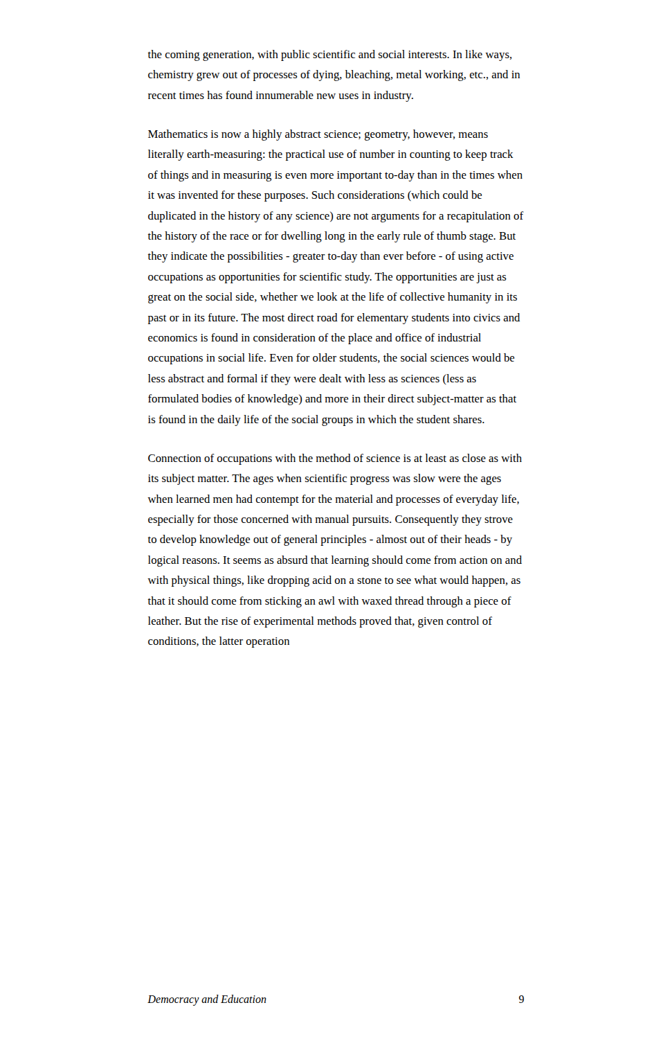the coming generation, with public scientific and social interests. In like ways, chemistry grew out of processes of dying, bleaching, metal working, etc., and in recent times has found innumerable new uses in industry.
Mathematics is now a highly abstract science; geometry, however, means literally earth-measuring: the practical use of number in counting to keep track of things and in measuring is even more important to-day than in the times when it was invented for these purposes. Such considerations (which could be duplicated in the history of any science) are not arguments for a recapitulation of the history of the race or for dwelling long in the early rule of thumb stage. But they indicate the possibilities - greater to-day than ever before - of using active occupations as opportunities for scientific study. The opportunities are just as great on the social side, whether we look at the life of collective humanity in its past or in its future. The most direct road for elementary students into civics and economics is found in consideration of the place and office of industrial occupations in social life. Even for older students, the social sciences would be less abstract and formal if they were dealt with less as sciences (less as formulated bodies of knowledge) and more in their direct subject-matter as that is found in the daily life of the social groups in which the student shares.
Connection of occupations with the method of science is at least as close as with its subject matter. The ages when scientific progress was slow were the ages when learned men had contempt for the material and processes of everyday life, especially for those concerned with manual pursuits. Consequently they strove to develop knowledge out of general principles - almost out of their heads - by logical reasons. It seems as absurd that learning should come from action on and with physical things, like dropping acid on a stone to see what would happen, as that it should come from sticking an awl with waxed thread through a piece of leather. But the rise of experimental methods proved that, given control of conditions, the latter operation
Democracy and Education 9